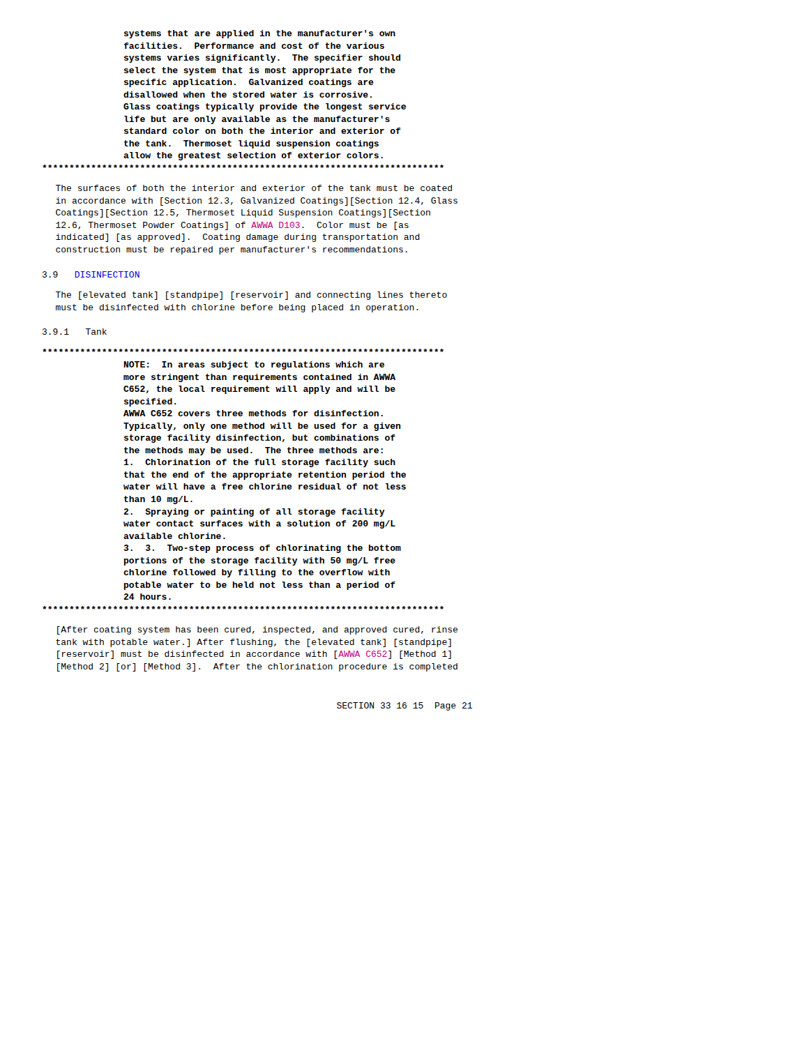systems that are applied in the manufacturer's own facilities. Performance and cost of the various systems varies significantly. The specifier should select the system that is most appropriate for the specific application. Galvanized coatings are disallowed when the stored water is corrosive. Glass coatings typically provide the longest service life but are only available as the manufacturer's standard color on both the interior and exterior of the tank. Thermoset liquid suspension coatings allow the greatest selection of exterior colors.
**************************************************************************
The surfaces of both the interior and exterior of the tank must be coated in accordance with [Section 12.3, Galvanized Coatings][Section 12.4, Glass Coatings][Section 12.5, Thermoset Liquid Suspension Coatings][Section 12.6, Thermoset Powder Coatings] of AWWA D103. Color must be [as indicated] [as approved]. Coating damage during transportation and construction must be repaired per manufacturer's recommendations.
3.9 DISINFECTION
The [elevated tank] [standpipe] [reservoir] and connecting lines thereto must be disinfected with chlorine before being placed in operation.
3.9.1 Tank
**************************************************************************
NOTE: In areas subject to regulations which are more stringent than requirements contained in AWWA C652, the local requirement will apply and will be specified.
AWWA C652 covers three methods for disinfection. Typically, only one method will be used for a given storage facility disinfection, but combinations of the methods may be used. The three methods are:
1. Chlorination of the full storage facility such that the end of the appropriate retention period the water will have a free chlorine residual of not less than 10 mg/L.
2. Spraying or painting of all storage facility water contact surfaces with a solution of 200 mg/L available chlorine.
3. 3. Two-step process of chlorinating the bottom portions of the storage facility with 50 mg/L free chlorine followed by filling to the overflow with potable water to be held not less than a period of 24 hours.
**************************************************************************
[After coating system has been cured, inspected, and approved cured, rinse tank with potable water.] After flushing, the [elevated tank] [standpipe] [reservoir] must be disinfected in accordance with [AWWA C652] [Method 1] [Method 2] [or] [Method 3]. After the chlorination procedure is completed
SECTION 33 16 15 Page 21